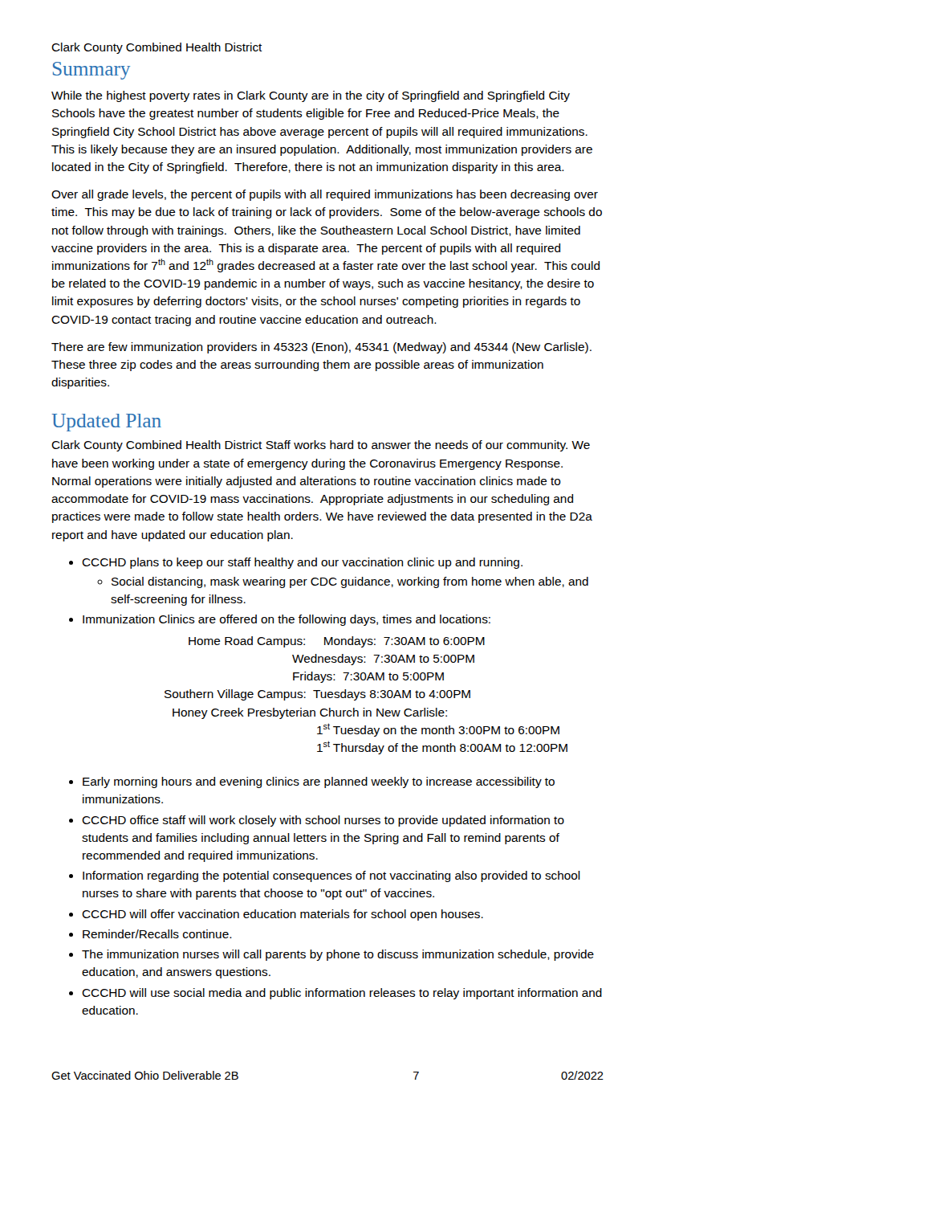Clark County Combined Health District
Summary
While the highest poverty rates in Clark County are in the city of Springfield and Springfield City Schools have the greatest number of students eligible for Free and Reduced-Price Meals, the Springfield City School District has above average percent of pupils will all required immunizations. This is likely because they are an insured population. Additionally, most immunization providers are located in the City of Springfield. Therefore, there is not an immunization disparity in this area.
Over all grade levels, the percent of pupils with all required immunizations has been decreasing over time. This may be due to lack of training or lack of providers. Some of the below-average schools do not follow through with trainings. Others, like the Southeastern Local School District, have limited vaccine providers in the area. This is a disparate area. The percent of pupils with all required immunizations for 7th and 12th grades decreased at a faster rate over the last school year. This could be related to the COVID-19 pandemic in a number of ways, such as vaccine hesitancy, the desire to limit exposures by deferring doctors' visits, or the school nurses' competing priorities in regards to COVID-19 contact tracing and routine vaccine education and outreach.
There are few immunization providers in 45323 (Enon), 45341 (Medway) and 45344 (New Carlisle). These three zip codes and the areas surrounding them are possible areas of immunization disparities.
Updated Plan
Clark County Combined Health District Staff works hard to answer the needs of our community. We have been working under a state of emergency during the Coronavirus Emergency Response. Normal operations were initially adjusted and alterations to routine vaccination clinics made to accommodate for COVID-19 mass vaccinations. Appropriate adjustments in our scheduling and practices were made to follow state health orders. We have reviewed the data presented in the D2a report and have updated our education plan.
CCCHD plans to keep our staff healthy and our vaccination clinic up and running.
Social distancing, mask wearing per CDC guidance, working from home when able, and self-screening for illness.
Immunization Clinics are offered on the following days, times and locations:
Home Road Campus: Mondays: 7:30AM to 6:00PM
Wednesdays: 7:30AM to 5:00PM
Fridays: 7:30AM to 5:00PM
Southern Village Campus: Tuesdays 8:30AM to 4:00PM
Honey Creek Presbyterian Church in New Carlisle:
1st Tuesday on the month 3:00PM to 6:00PM
1st Thursday of the month 8:00AM to 12:00PM
Early morning hours and evening clinics are planned weekly to increase accessibility to immunizations.
CCCHD office staff will work closely with school nurses to provide updated information to students and families including annual letters in the Spring and Fall to remind parents of recommended and required immunizations.
Information regarding the potential consequences of not vaccinating also provided to school nurses to share with parents that choose to "opt out" of vaccines.
CCCHD will offer vaccination education materials for school open houses.
Reminder/Recalls continue.
The immunization nurses will call parents by phone to discuss immunization schedule, provide education, and answers questions.
CCCHD will use social media and public information releases to relay important information and education.
Get Vaccinated Ohio Deliverable 2B
7
02/2022